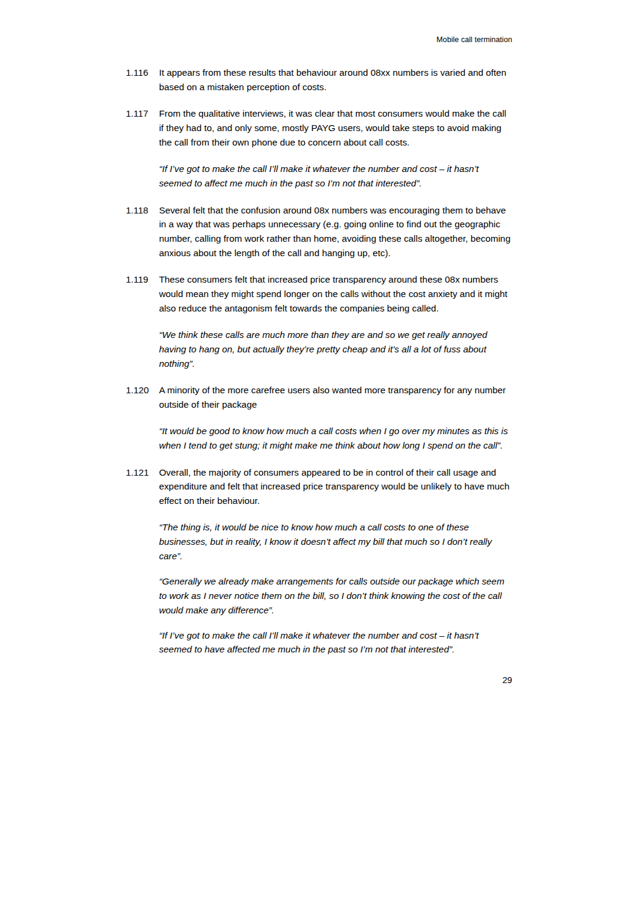Mobile call termination
1.116
It appears from these results that behaviour around 08xx numbers is varied and often based on a mistaken perception of costs.
1.117
From the qualitative interviews, it was clear that most consumers would make the call if they had to, and only some, mostly PAYG users, would take steps to avoid making the call from their own phone due to concern about call costs.
“If I’ve got to make the call I’ll make it whatever the number and cost – it hasn’t seemed to affect me much in the past so I’m not that interested”.
1.118
Several felt that the confusion around 08x numbers was encouraging them to behave in a way that was perhaps unnecessary (e.g. going online to find out the geographic number, calling from work rather than home, avoiding these calls altogether, becoming anxious about the length of the call and hanging up, etc).
1.119
These consumers felt that increased price transparency around these 08x numbers would mean they might spend longer on the calls without the cost anxiety and it might also reduce the antagonism felt towards the companies being called.
“We think these calls are much more than they are and so we get really annoyed having to hang on, but actually they’re pretty cheap and it’s all a lot of fuss about nothing”.
1.120
A minority of the more carefree users also wanted more transparency for any number outside of their package
“It would be good to know how much a call costs when I go over my minutes as this is when I tend to get stung; it might make me think about how long I spend on the call”.
1.121
Overall, the majority of consumers appeared to be in control of their call usage and expenditure and felt that increased price transparency would be unlikely to have much effect on their behaviour.
“The thing is, it would be nice to know how much a call costs to one of these businesses, but in reality, I know it doesn’t affect my bill that much so I don’t really care”.
“Generally we already make arrangements for calls outside our package which seem to work as I never notice them on the bill, so I don’t think knowing the cost of the call would make any difference”.
“If I’ve got to make the call I’ll make it whatever the number and cost – it hasn’t seemed to have affected me much in the past so I’m not that interested”.
29